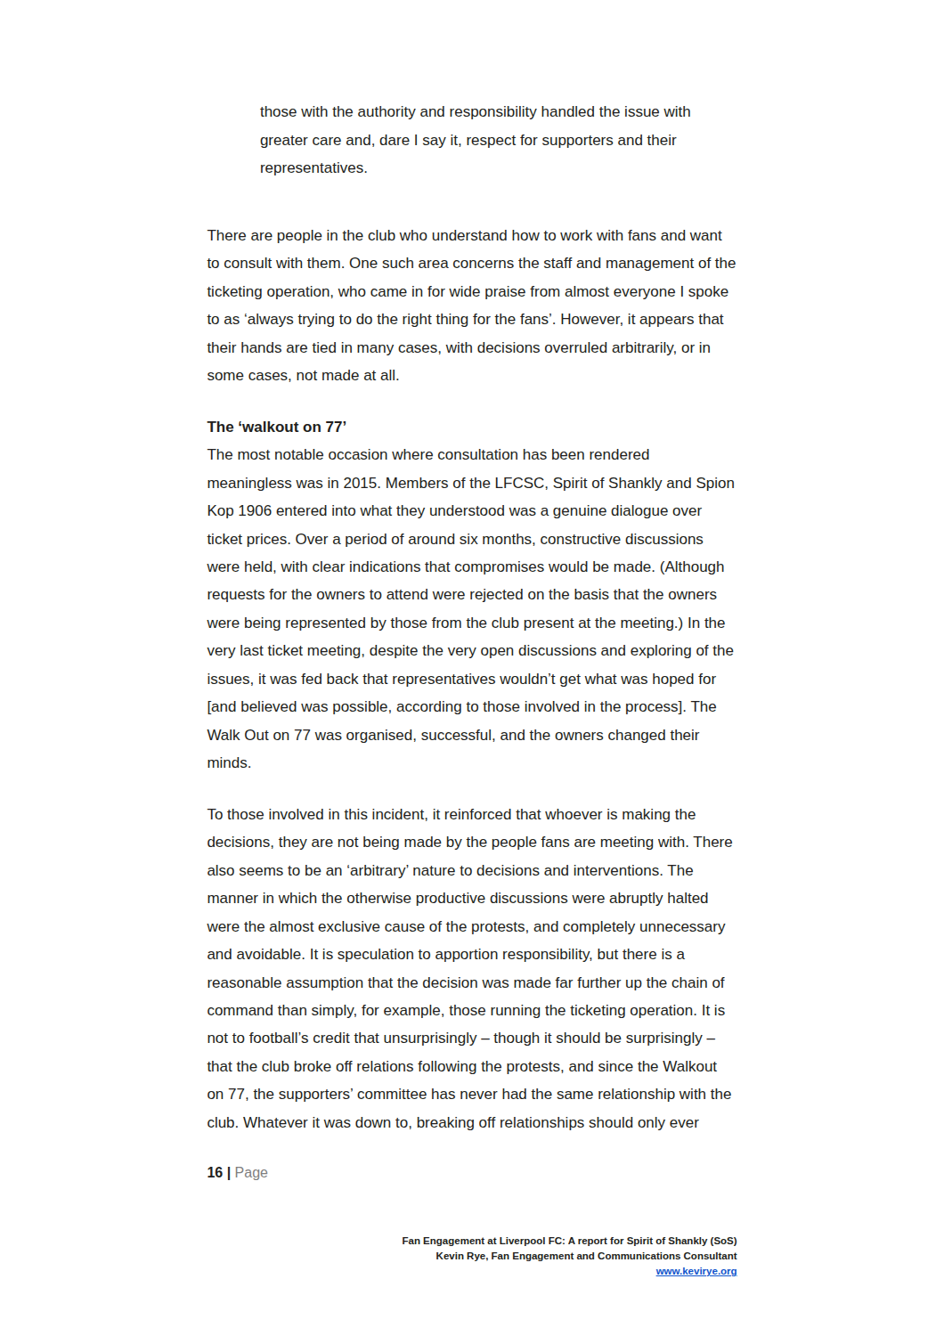those with the authority and responsibility handled the issue with greater care and, dare I say it, respect for supporters and their representatives.
There are people in the club who understand how to work with fans and want to consult with them. One such area concerns the staff and management of the ticketing operation, who came in for wide praise from almost everyone I spoke to as ‘always trying to do the right thing for the fans’. However, it appears that their hands are tied in many cases, with decisions overruled arbitrarily, or in some cases, not made at all.
The ‘walkout on 77’
The most notable occasion where consultation has been rendered meaningless was in 2015. Members of the LFCSC, Spirit of Shankly and Spion Kop 1906 entered into what they understood was a genuine dialogue over ticket prices. Over a period of around six months, constructive discussions were held, with clear indications that compromises would be made. (Although requests for the owners to attend were rejected on the basis that the owners were being represented by those from the club present at the meeting.) In the very last ticket meeting, despite the very open discussions and exploring of the issues, it was fed back that representatives wouldn’t get what was hoped for [and believed was possible, according to those involved in the process]. The Walk Out on 77 was organised, successful, and the owners changed their minds.
To those involved in this incident, it reinforced that whoever is making the decisions, they are not being made by the people fans are meeting with. There also seems to be an ‘arbitrary’ nature to decisions and interventions. The manner in which the otherwise productive discussions were abruptly halted were the almost exclusive cause of the protests, and completely unnecessary and avoidable. It is speculation to apportion responsibility, but there is a reasonable assumption that the decision was made far further up the chain of command than simply, for example, those running the ticketing operation. It is not to football’s credit that unsurprisingly – though it should be surprisingly – that the club broke off relations following the protests, and since the Walkout on 77, the supporters’ committee has never had the same relationship with the club. Whatever it was down to, breaking off relationships should only ever
16 | Page
Fan Engagement at Liverpool FC: A report for Spirit of Shankly (SoS)
Kevin Rye, Fan Engagement and Communications Consultant
www.kevirye.org